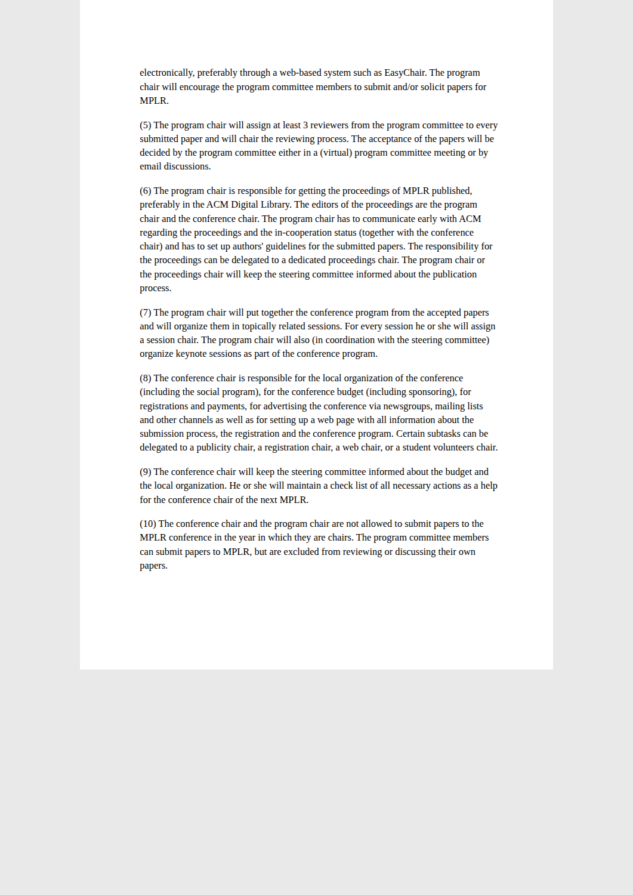electronically, preferably through a web-based system such as EasyChair. The program chair will encourage the program committee members to submit and/or solicit papers for MPLR.
(5) The program chair will assign at least 3 reviewers from the program committee to every submitted paper and will chair the reviewing process. The acceptance of the papers will be decided by the program committee either in a (virtual) program committee meeting or by email discussions.
(6) The program chair is responsible for getting the proceedings of MPLR published, preferably in the ACM Digital Library. The editors of the proceedings are the program chair and the conference chair. The program chair has to communicate early with ACM regarding the proceedings and the in-cooperation status (together with the conference chair) and has to set up authors' guidelines for the submitted papers. The responsibility for the proceedings can be delegated to a dedicated proceedings chair. The program chair or the proceedings chair will keep the steering committee informed about the publication process.
(7) The program chair will put together the conference program from the accepted papers and will organize them in topically related sessions. For every session he or she will assign a session chair. The program chair will also (in coordination with the steering committee) organize keynote sessions as part of the conference program.
(8) The conference chair is responsible for the local organization of the conference (including the social program), for the conference budget (including sponsoring), for registrations and payments, for advertising the conference via newsgroups, mailing lists and other channels as well as for setting up a web page with all information about the submission process, the registration and the conference program. Certain subtasks can be delegated to a publicity chair, a registration chair, a web chair, or a student volunteers chair.
(9) The conference chair will keep the steering committee informed about the budget and the local organization. He or she will maintain a check list of all necessary actions as a help for the conference chair of the next MPLR.
(10) The conference chair and the program chair are not allowed to submit papers to the MPLR conference in the year in which they are chairs. The program committee members can submit papers to MPLR, but are excluded from reviewing or discussing their own papers.